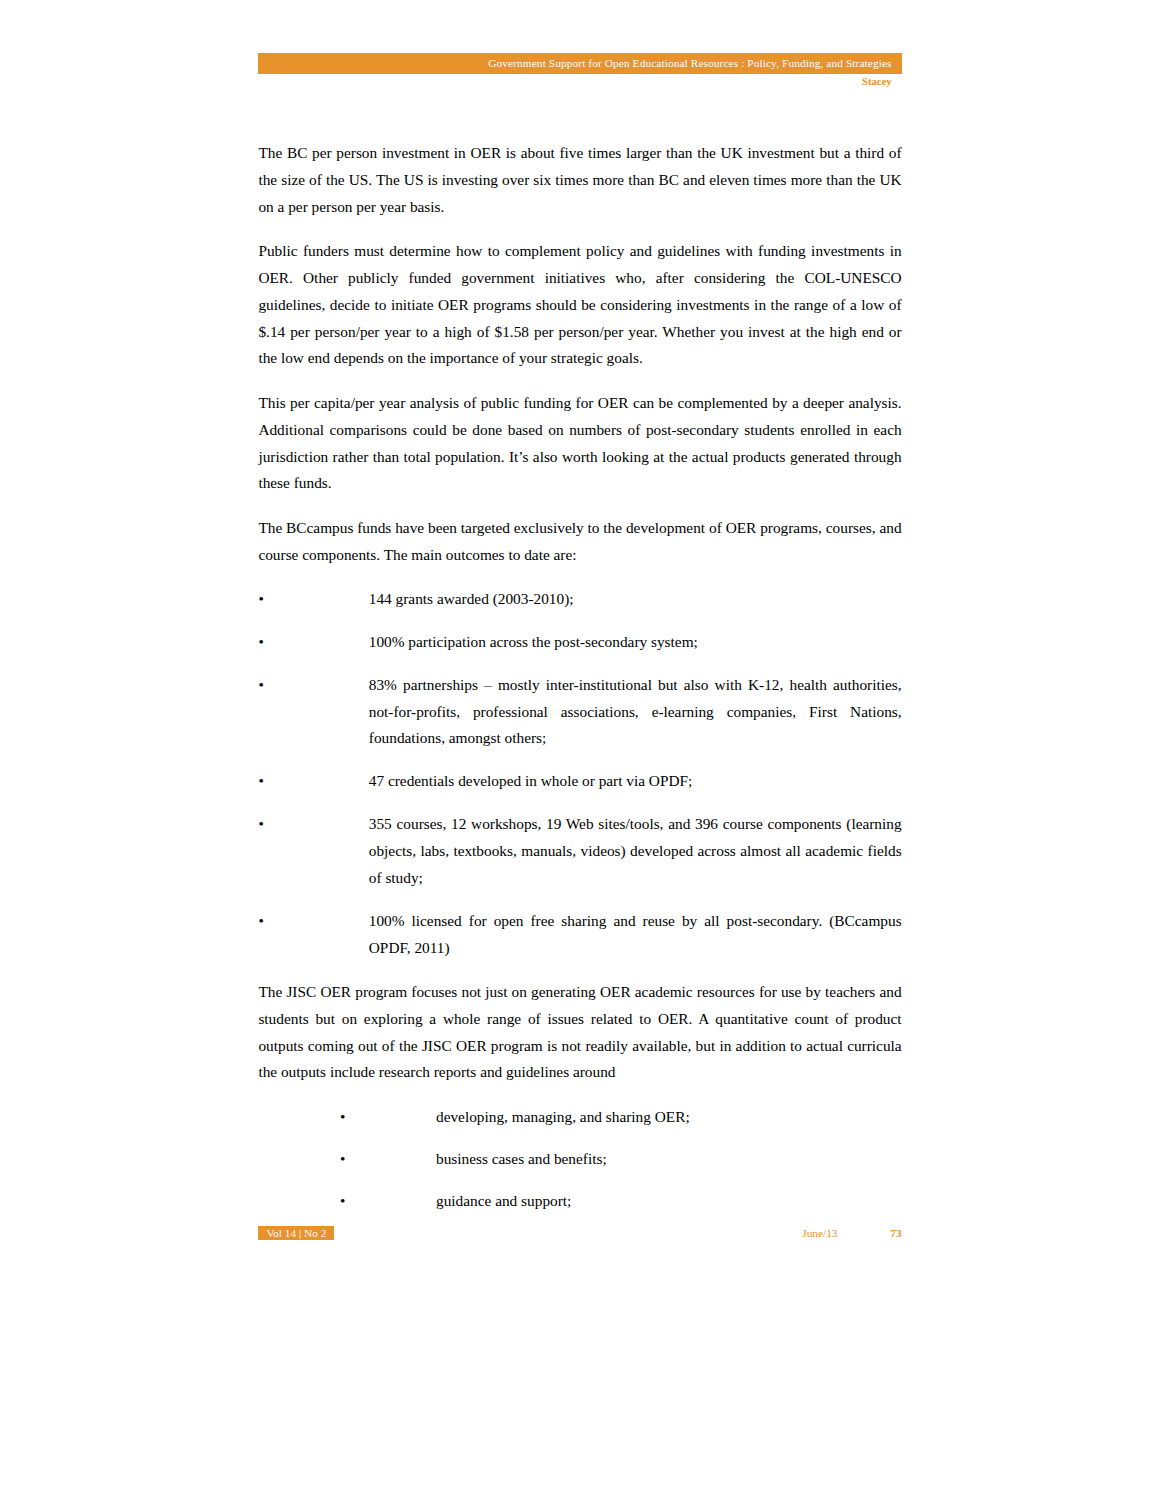Government Support for Open Educational Resources : Policy, Funding, and Strategies
Stacey
The BC per person investment in OER is about five times larger than the UK investment but a third of the size of the US. The US is investing over six times more than BC and eleven times more than the UK on a per person per year basis.
Public funders must determine how to complement policy and guidelines with funding investments in OER. Other publicly funded government initiatives who, after considering the COL-UNESCO guidelines, decide to initiate OER programs should be considering investments in the range of a low of $.14 per person/per year to a high of $1.58 per person/per year. Whether you invest at the high end or the low end depends on the importance of your strategic goals.
This per capita/per year analysis of public funding for OER can be complemented by a deeper analysis. Additional comparisons could be done based on numbers of post-secondary students enrolled in each jurisdiction rather than total population. It’s also worth looking at the actual products generated through these funds.
The BCcampus funds have been targeted exclusively to the development of OER programs, courses, and course components. The main outcomes to date are:
144 grants awarded (2003-2010);
100% participation across the post-secondary system;
83% partnerships – mostly inter-institutional but also with K-12, health authorities, not-for-profits, professional associations, e-learning companies, First Nations, foundations, amongst others;
47 credentials developed in whole or part via OPDF;
355 courses, 12 workshops, 19 Web sites/tools, and 396 course components (learning objects, labs, textbooks, manuals, videos) developed across almost all academic fields of study;
100% licensed for open free sharing and reuse by all post-secondary. (BCcampus OPDF, 2011)
The JISC OER program focuses not just on generating OER academic resources for use by teachers and students but on exploring a whole range of issues related to OER. A quantitative count of product outputs coming out of the JISC OER program is not readily available, but in addition to actual curricula the outputs include research reports and guidelines around
developing, managing, and sharing OER;
business cases and benefits;
guidance and support;
Vol 14 | No 2
June/13 73